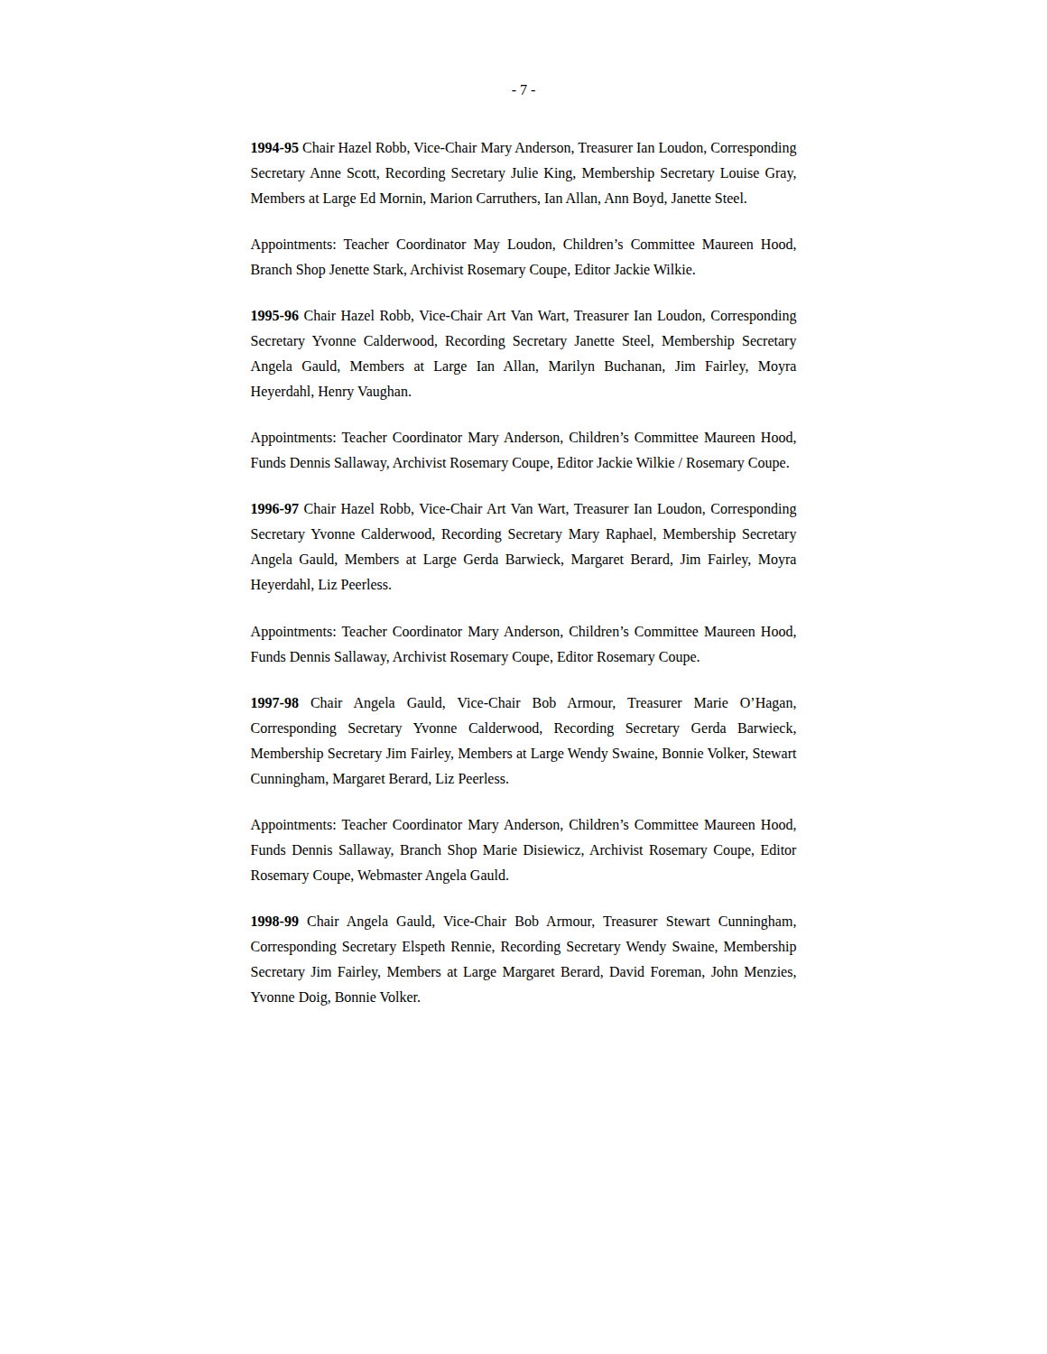- 7 -
1994-95 Chair Hazel Robb, Vice-Chair Mary Anderson, Treasurer Ian Loudon, Corresponding Secretary Anne Scott, Recording Secretary Julie King, Membership Secretary Louise Gray, Members at Large Ed Mornin, Marion Carruthers, Ian Allan, Ann Boyd, Janette Steel.
Appointments: Teacher Coordinator May Loudon, Children’s Committee Maureen Hood, Branch Shop Jenette Stark, Archivist Rosemary Coupe, Editor Jackie Wilkie.
1995-96 Chair Hazel Robb, Vice-Chair Art Van Wart, Treasurer Ian Loudon, Corresponding Secretary Yvonne Calderwood, Recording Secretary Janette Steel, Membership Secretary Angela Gauld, Members at Large Ian Allan, Marilyn Buchanan, Jim Fairley, Moyra Heyerdahl, Henry Vaughan.
Appointments: Teacher Coordinator Mary Anderson, Children’s Committee Maureen Hood, Funds Dennis Sallaway, Archivist Rosemary Coupe, Editor Jackie Wilkie / Rosemary Coupe.
1996-97 Chair Hazel Robb, Vice-Chair Art Van Wart, Treasurer Ian Loudon, Corresponding Secretary Yvonne Calderwood, Recording Secretary Mary Raphael, Membership Secretary Angela Gauld, Members at Large Gerda Barwieck, Margaret Berard, Jim Fairley, Moyra Heyerdahl, Liz Peerless.
Appointments: Teacher Coordinator Mary Anderson, Children’s Committee Maureen Hood, Funds Dennis Sallaway, Archivist Rosemary Coupe, Editor Rosemary Coupe.
1997-98 Chair Angela Gauld, Vice-Chair Bob Armour, Treasurer Marie O’Hagan, Corresponding Secretary Yvonne Calderwood, Recording Secretary Gerda Barwieck, Membership Secretary Jim Fairley, Members at Large Wendy Swaine, Bonnie Volker, Stewart Cunningham, Margaret Berard, Liz Peerless.
Appointments: Teacher Coordinator Mary Anderson, Children’s Committee Maureen Hood, Funds Dennis Sallaway, Branch Shop Marie Disiewicz, Archivist Rosemary Coupe, Editor Rosemary Coupe, Webmaster Angela Gauld.
1998-99 Chair Angela Gauld, Vice-Chair Bob Armour, Treasurer Stewart Cunningham, Corresponding Secretary Elspeth Rennie, Recording Secretary Wendy Swaine, Membership Secretary Jim Fairley, Members at Large Margaret Berard, David Foreman, John Menzies, Yvonne Doig, Bonnie Volker.